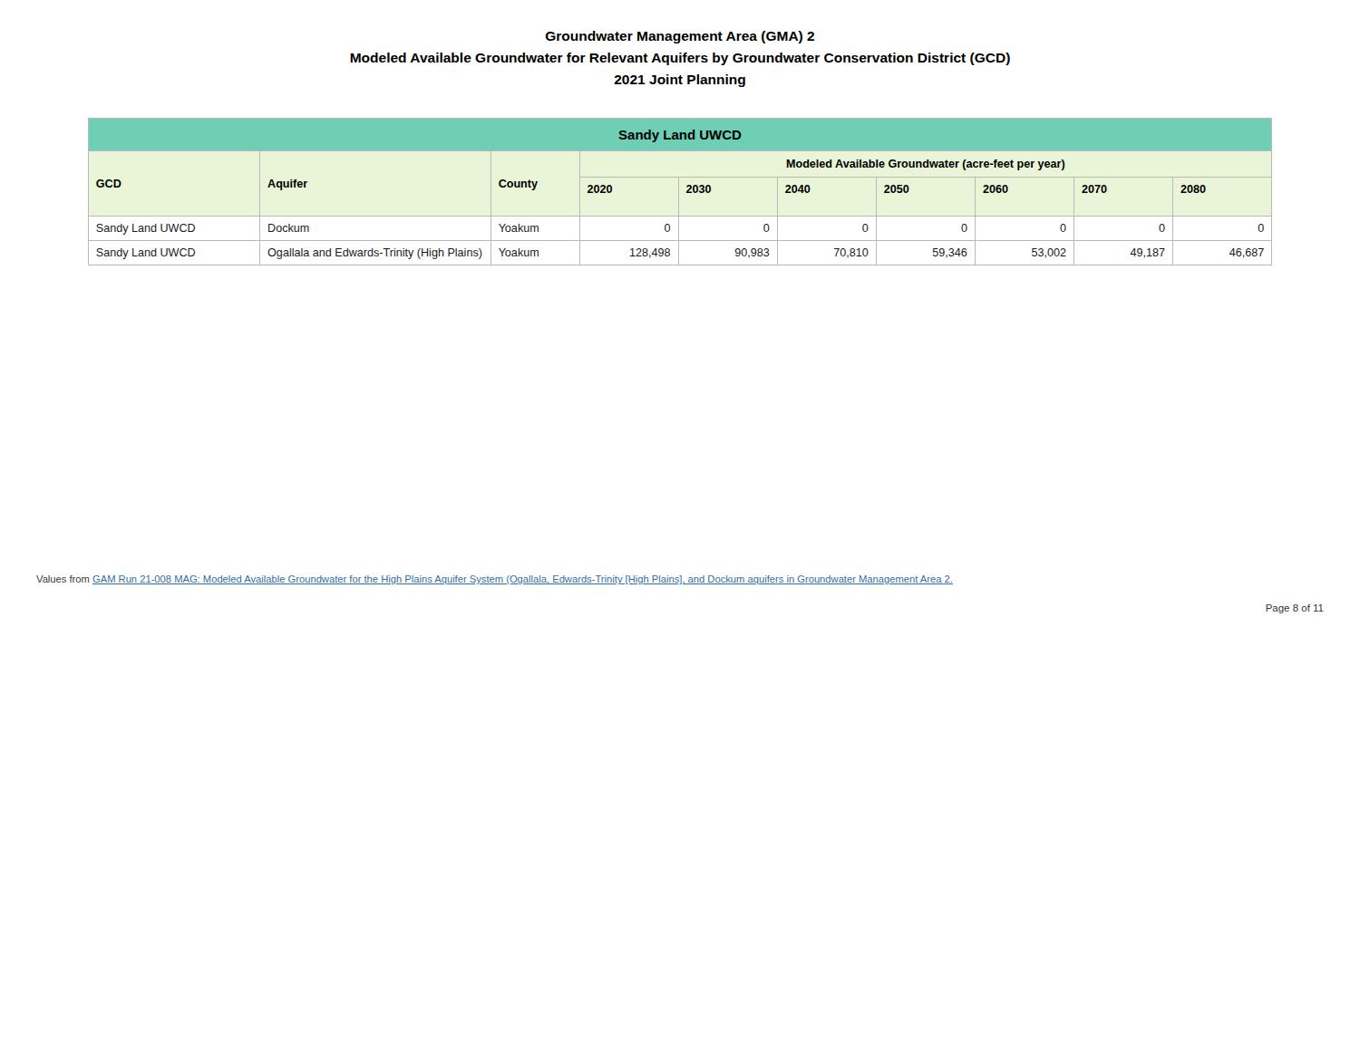Groundwater Management Area (GMA) 2
Modeled Available Groundwater for Relevant Aquifers by Groundwater Conservation District (GCD)
2021 Joint Planning
Sandy Land UWCD
| GCD | Aquifer | County | Modeled Available Groundwater (acre-feet per year) |
| --- | --- | --- | --- |
| 2020 | 2030 | 2040 | 2050 | 2060 | 2070 | 2080 |
| Sandy Land UWCD | Dockum | Yoakum | 0 | 0 | 0 | 0 | 0 | 0 | 0 |
| Sandy Land UWCD | Ogallala and Edwards-Trinity (High Plains) | Yoakum | 128,498 | 90,983 | 70,810 | 59,346 | 53,002 | 49,187 | 46,687 |
Values from GAM Run 21-008 MAG: Modeled Available Groundwater for the High Plains Aquifer System (Ogallala, Edwards-Trinity [High Plains], and Dockum aquifers in Groundwater Management Area 2.
Page 8 of 11